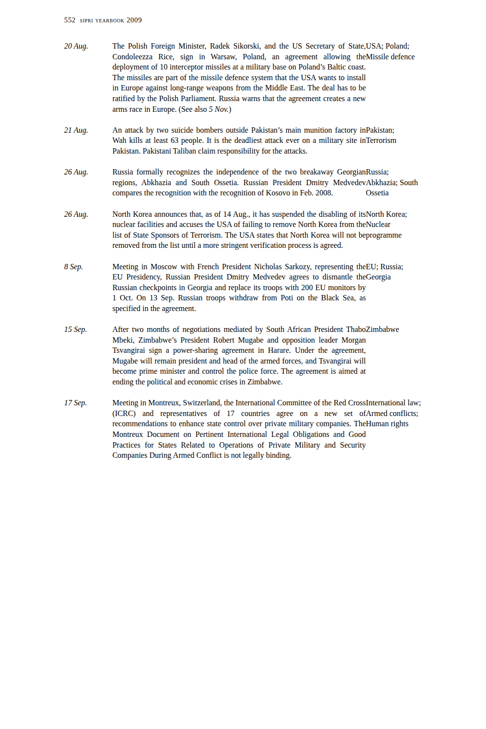552 sipri yearbook 2009
| 20 Aug. | The Polish Foreign Minister, Radek Sikorski, and the US Secretary of State, Condoleezza Rice, sign in Warsaw, Poland, an agreement allowing the deployment of 10 interceptor missiles at a military base on Poland’s Baltic coast. The missiles are part of the missile defence system that the USA wants to install in Europe against long-range weapons from the Middle East. The deal has to be ratified by the Polish Parliament. Russia warns that the agreement creates a new arms race in Europe. (See also 5 Nov. ) | USA; Poland; Missile defence |
| 21 Aug. | An attack by two suicide bombers outside Pakistan’s main munition factory in Wah kills at least 63 people. It is the deadliest attack ever on a military site in Pakistan. Pakistani Taliban claim responsibility for the attacks. | Pakistan; Terrorism |
| 26 Aug. | Russia formally recognizes the independence of the two breakaway Georgian regions, Abkhazia and South Ossetia. Russian President Dmitry Medvedev compares the recognition with the recognition of Kosovo in Feb. 2008. | Russia; Abkhazia; South Ossetia |
| 26 Aug. | North Korea announces that, as of 14 Aug., it has suspended the disabling of its nuclear facilities and accuses the USA of failing to remove North Korea from the list of State Sponsors of Terrorism. The USA states that North Korea will not be removed from the list until a more stringent verification process is agreed. | North Korea; Nuclear programme |
| 8 Sep. | Meeting in Moscow with French President Nicholas Sarkozy, representing the EU Presidency, Russian President Dmitry Medvedev agrees to dismantle the Russian checkpoints in Georgia and replace its troops with 200 EU monitors by 1 Oct. On 13 Sep. Russian troops withdraw from Poti on the Black Sea, as specified in the agreement. | EU; Russia; Georgia |
| 15 Sep. | After two months of negotiations mediated by South African President Thabo Mbeki, Zimbabwe’s President Robert Mugabe and opposition leader Morgan Tsvangirai sign a power-sharing agreement in Harare. Under the agreement, Mugabe will remain president and head of the armed forces, and Tsvangirai will become prime minister and control the police force. The agreement is aimed at ending the political and economic crises in Zimbabwe. | Zimbabwe |
| 17 Sep. | Meeting in Montreux, Switzerland, the International Committee of the Red Cross (ICRC) and representatives of 17 countries agree on a new set of recommendations to enhance state control over private military companies. The Montreux Document on Pertinent International Legal Obligations and Good Practices for States Related to Operations of Private Military and Security Companies During Armed Conflict is not legally binding. | International law; Armed conflicts; Human rights |